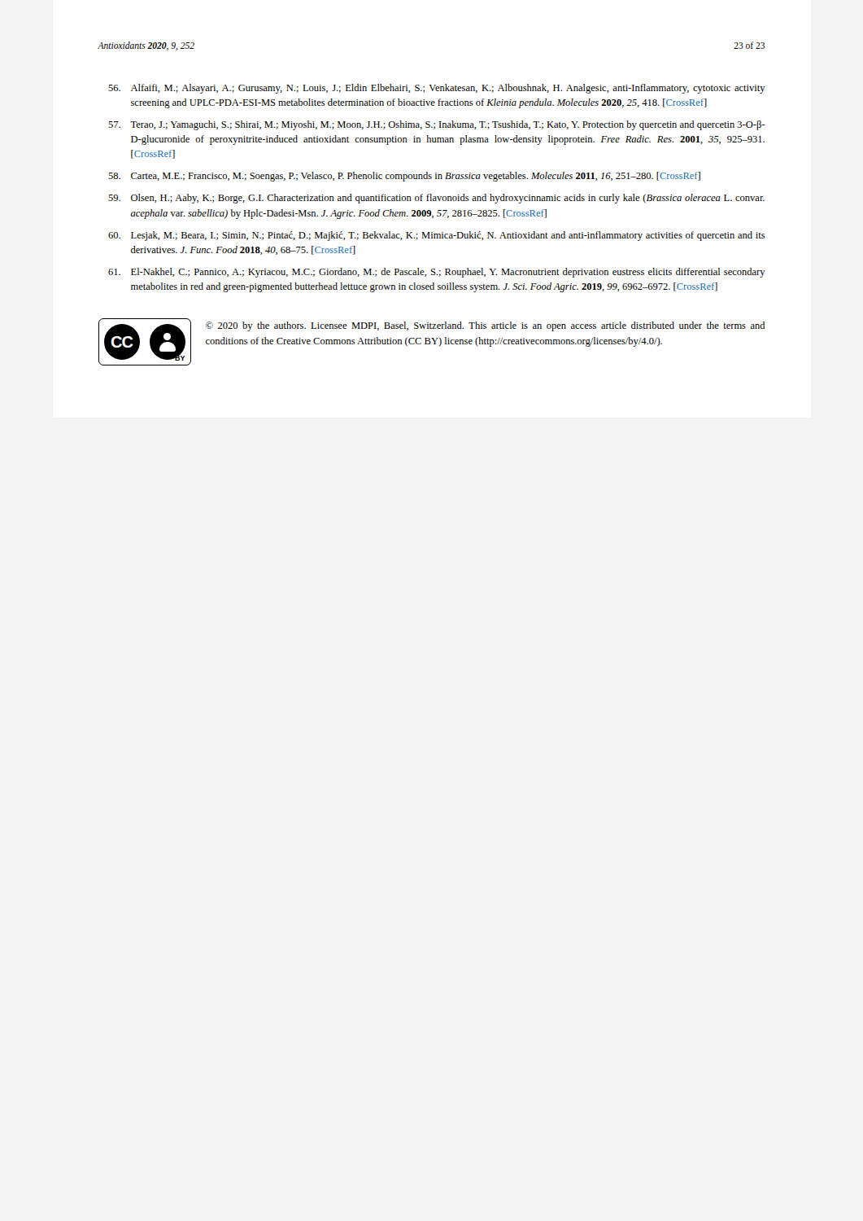Antioxidants 2020, 9, 252
23 of 23
56. Alfaifi, M.; Alsayari, A.; Gurusamy, N.; Louis, J.; Eldin Elbehairi, S.; Venkatesan, K.; Alboushnak, H. Analgesic, anti-Inflammatory, cytotoxic activity screening and UPLC-PDA-ESI-MS metabolites determination of bioactive fractions of Kleinia pendula. Molecules 2020, 25, 418. [CrossRef]
57. Terao, J.; Yamaguchi, S.; Shirai, M.; Miyoshi, M.; Moon, J.H.; Oshima, S.; Inakuma, T.; Tsushida, T.; Kato, Y. Protection by quercetin and quercetin 3-O-β-D-glucuronide of peroxynitrite-induced antioxidant consumption in human plasma low-density lipoprotein. Free Radic. Res. 2001, 35, 925–931. [CrossRef]
58. Cartea, M.E.; Francisco, M.; Soengas, P.; Velasco, P. Phenolic compounds in Brassica vegetables. Molecules 2011, 16, 251–280. [CrossRef]
59. Olsen, H.; Aaby, K.; Borge, G.I. Characterization and quantification of flavonoids and hydroxycinnamic acids in curly kale (Brassica oleracea L. convar. acephala var. sabellica) by Hplc-Dadesi-Msn. J. Agric. Food Chem. 2009, 57, 2816–2825. [CrossRef]
60. Lesjak, M.; Beara, I.; Simin, N.; Pintać, D.; Majkić, T.; Bekvalac, K.; Mimica-Dukić, N. Antioxidant and anti-inflammatory activities of quercetin and its derivatives. J. Func. Food 2018, 40, 68–75. [CrossRef]
61. El-Nakhel, C.; Pannico, A.; Kyriacou, M.C.; Giordano, M.; de Pascale, S.; Rouphael, Y. Macronutrient deprivation eustress elicits differential secondary metabolites in red and green-pigmented butterhead lettuce grown in closed soilless system. J. Sci. Food Agric. 2019, 99, 6962–6972. [CrossRef]
CC
BY
© 2020 by the authors. Licensee MDPI, Basel, Switzerland. This article is an open access article distributed under the terms and conditions of the Creative Commons Attribution (CC BY) license (http://creativecommons.org/licenses/by/4.0/).